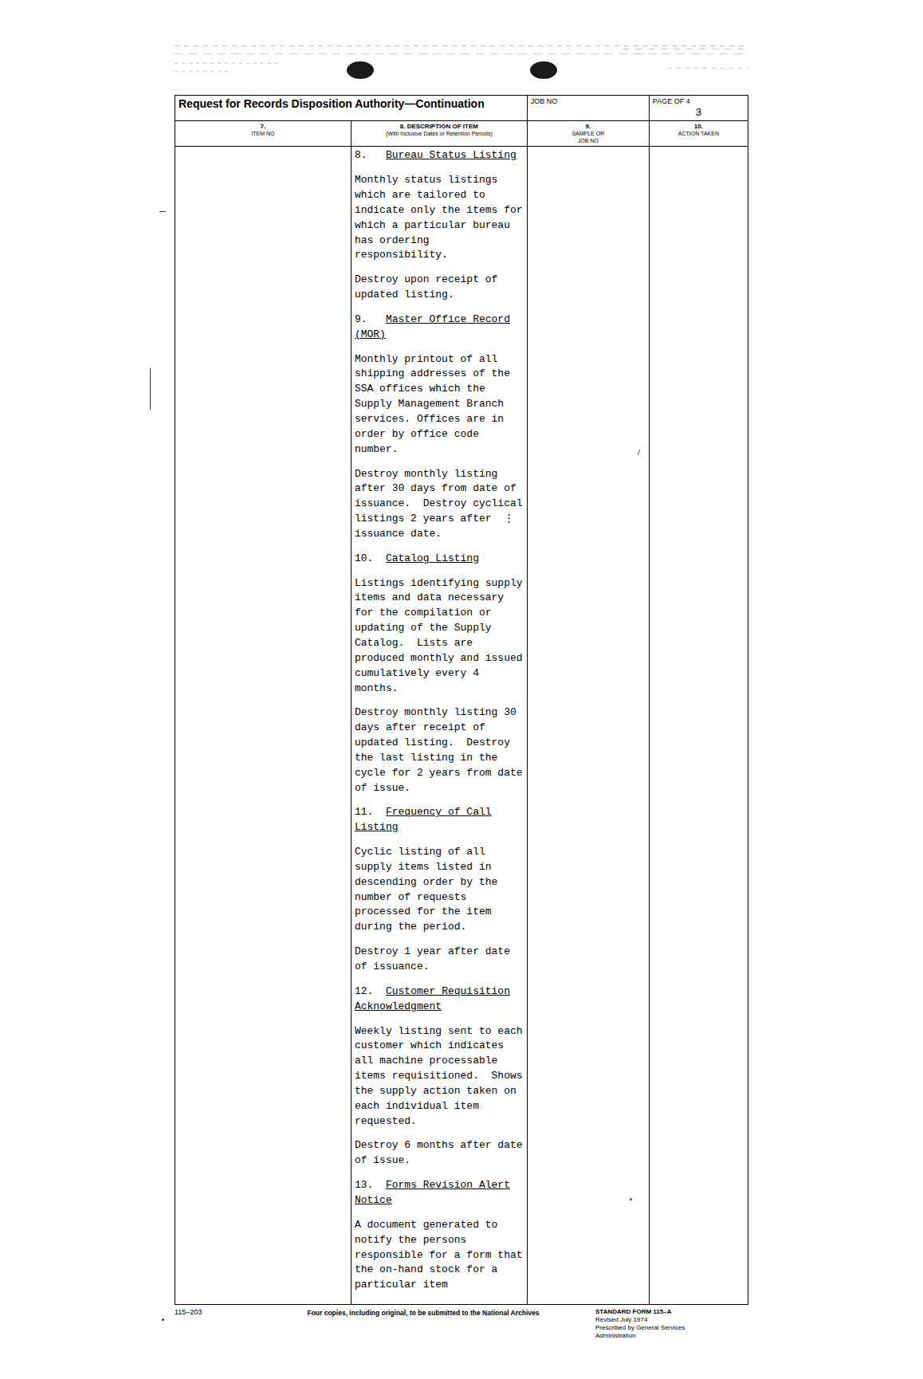| Request for Records Disposition Authority—Continuation | JOB NO | PAGE OF 4 3 |
| 7. ITEM NO | 8. DESCRIPTION OF ITEM (With Inclusive Dates or Retention Periods) | 9. SAMPLE OR JOB NO | 10. ACTION TAKEN |
| | 8. Bureau Status Listing Monthly status listings which are tailored to indicate only the items for which a particular bureau has ordering responsibility. Destroy upon receipt of updated listing. 9. Master Office Record (MOR) Monthly printout of all shipping addresses of the SSA offices which the Supply Management Branch services. Offices are in order by office code number. Destroy monthly listing after 30 days from date of issuance. Destroy cyclical listings 2 years after ⋮ issuance date. 10. Catalog Listing Listings identifying supply items and data necessary for the compilation or updating of the Supply Catalog. Lists are produced monthly and issued cumulatively every 4 months. Destroy monthly listing 30 days after receipt of updated listing. Destroy the last listing in the cycle for 2 years from date of issue. 11. Frequency of Call Listing Cyclic listing of all supply items listed in descending order by the number of requests processed for the item during the period. Destroy 1 year after date of issuance. 12. Customer Requisition Acknowledgment Weekly listing sent to each customer which indicates all machine processable items requisitioned. Shows the supply action taken on each individual item requested. Destroy 6 months after date of issue. 13. Forms Revision Alert Notice A document generated to notify the persons responsible for a form that the on-hand stock for a particular item | | |
115–203
Four copies, including original, to be submitted to the National Archives
STANDARD FORM 115–A
Revised July 1974
Prescribed by General Services
Administration